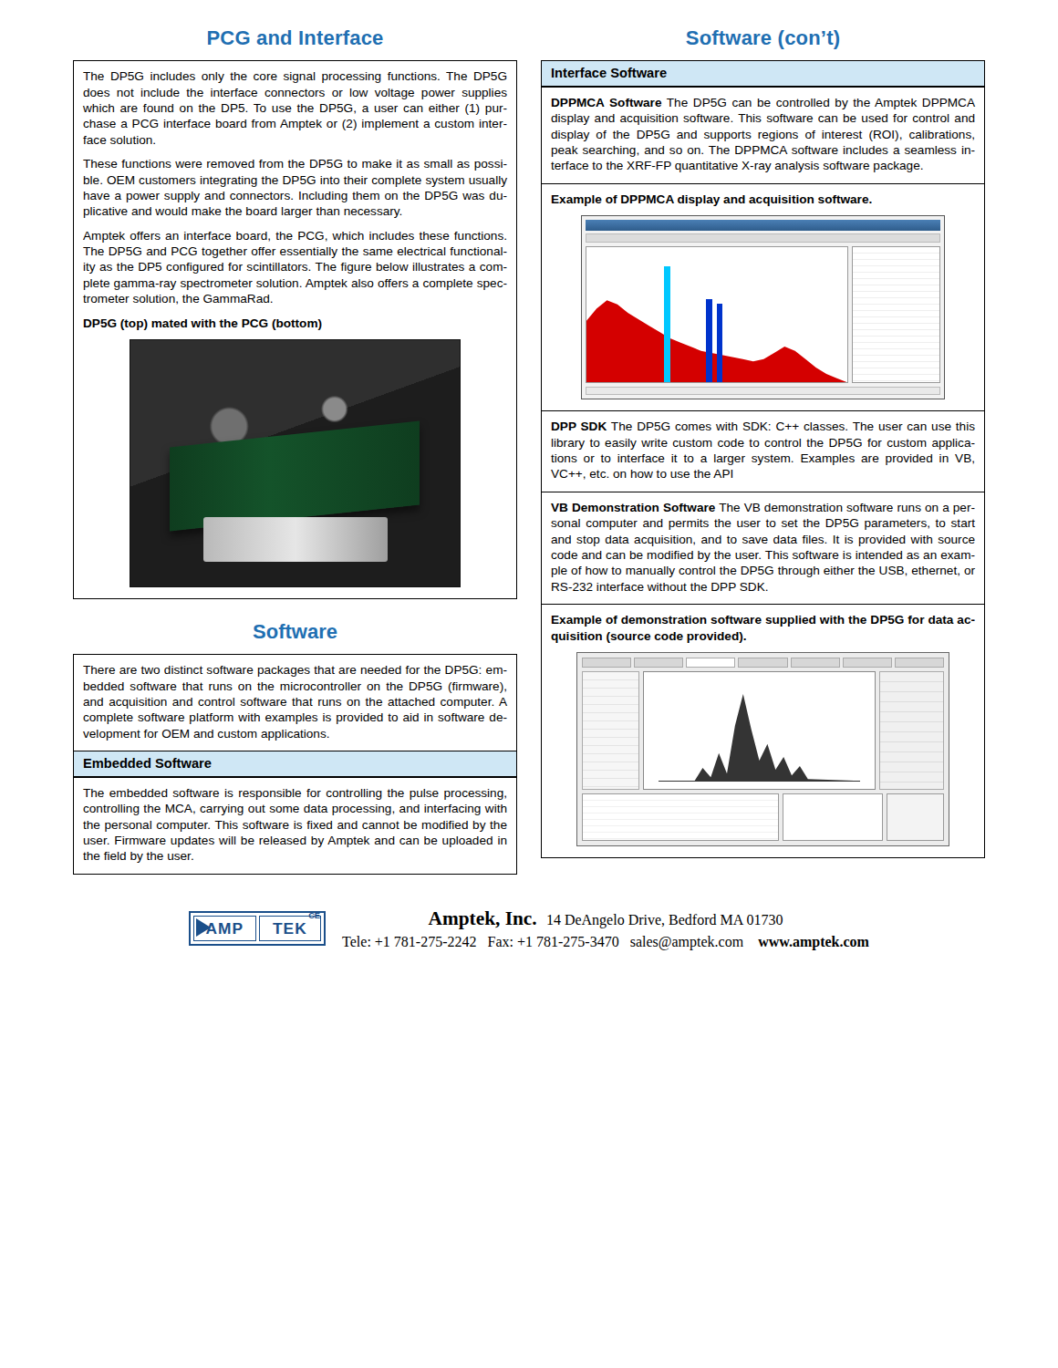PCG and Interface
The DP5G includes only the core signal processing functions. The DP5G does not include the interface connectors or low voltage power supplies which are found on the DP5. To use the DP5G, a user can either (1) purchase a PCG interface board from Amptek or (2) implement a custom interface solution.
These functions were removed from the DP5G to make it as small as possible. OEM customers integrating the DP5G into their complete system usually have a power supply and connectors. Including them on the DP5G was duplicative and would make the board larger than necessary.
Amptek offers an interface board, the PCG, which includes these functions. The DP5G and PCG together offer essentially the same electrical functionality as the DP5 configured for scintillators. The figure below illustrates a complete gamma-ray spectrometer solution. Amptek also offers a complete spectrometer solution, the GammaRad.
DP5G (top) mated with the PCG (bottom)
Software
There are two distinct software packages that are needed for the DP5G: embedded software that runs on the microcontroller on the DP5G (firmware), and acquisition and control software that runs on the attached computer. A complete software platform with examples is provided to aid in software development for OEM and custom applications.
Embedded Software
The embedded software is responsible for controlling the pulse processing, controlling the MCA, carrying out some data processing, and interfacing with the personal computer. This software is fixed and cannot be modified by the user. Firmware updates will be released by Amptek and can be uploaded in the field by the user.
Software (con’t)
Interface Software
DPPMCA Software The DP5G can be controlled by the Amptek DPPMCA display and acquisition software. This software can be used for control and display of the DP5G and supports regions of interest (ROI), calibrations, peak searching, and so on. The DPPMCA software includes a seamless interface to the XRF-FP quantitative X-ray analysis software package.
Example of DPPMCA display and acquisition software.
DPP SDK The DP5G comes with SDK: C++ classes. The user can use this library to easily write custom code to control the DP5G for custom applications or to interface it to a larger system. Examples are provided in VB, VC++, etc. on how to use the API
VB Demonstration Software The VB demonstration software runs on a personal computer and permits the user to set the DP5G parameters, to start and stop data acquisition, and to save data files. It is provided with source code and can be modified by the user. This software is intended as an example of how to manually control the DP5G through either the USB, ethernet, or RS-232 interface without the DPP SDK.
Example of demonstration software supplied with the DP5G for data acquisition (source code provided).
CE
AMP
TEK
Amptek, Inc. 14 DeAngelo Drive, Bedford MA 01730
Tele: +1 781-275-2242 Fax: +1 781-275-3470 sales@amptek.com www.amptek.com